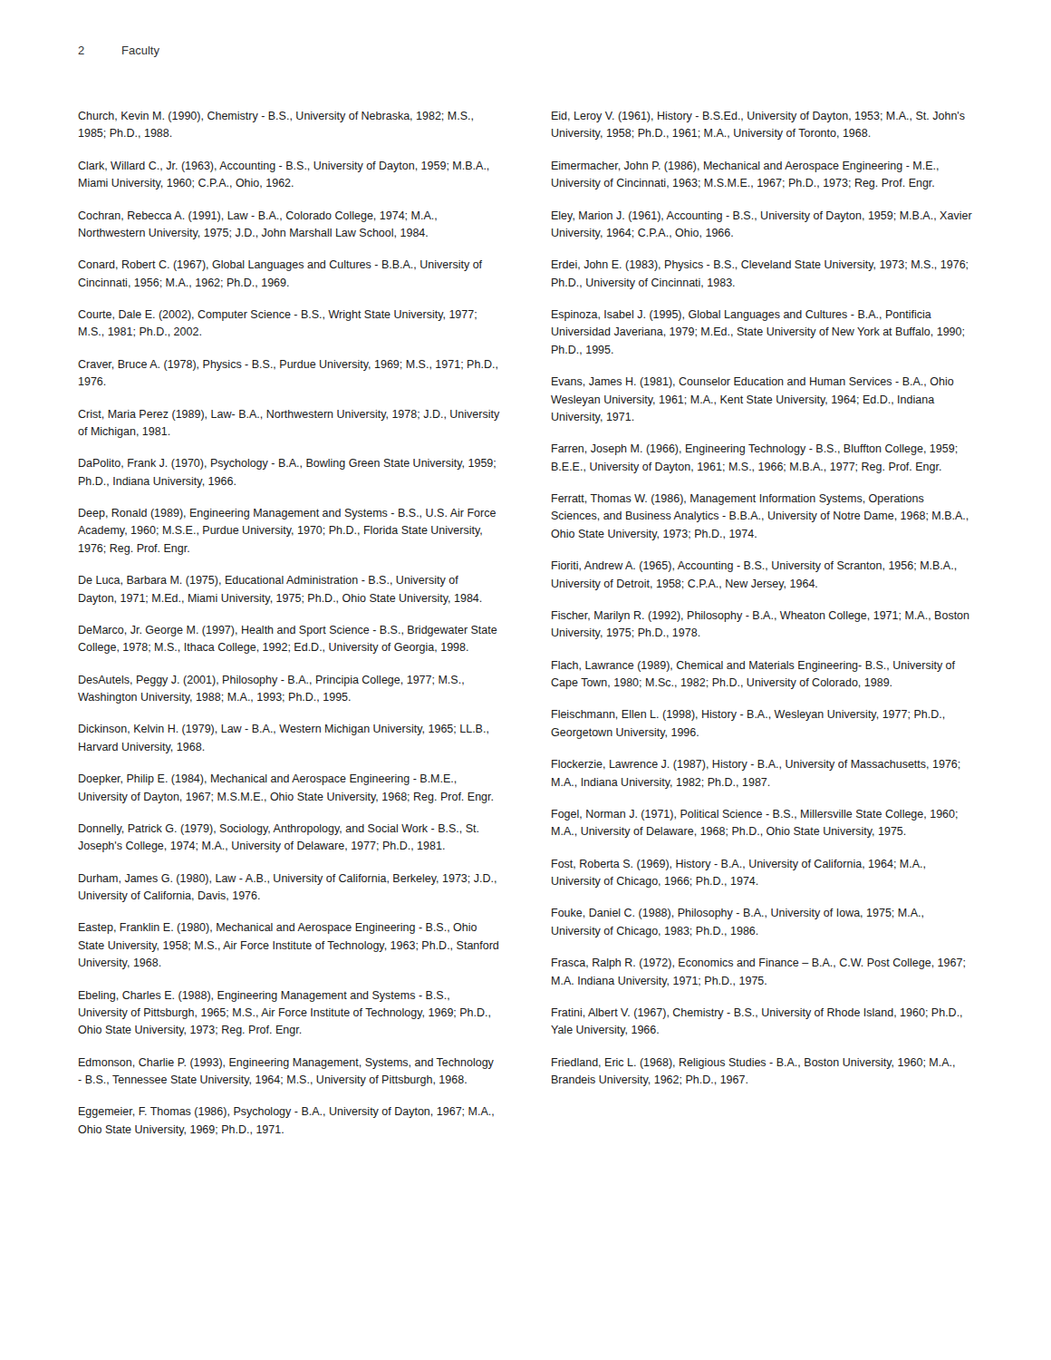2 Faculty
Church, Kevin M. (1990), Chemistry - B.S., University of Nebraska, 1982; M.S., 1985; Ph.D., 1988.
Clark, Willard C., Jr. (1963), Accounting - B.S., University of Dayton, 1959; M.B.A., Miami University, 1960; C.P.A., Ohio, 1962.
Cochran, Rebecca A. (1991), Law - B.A., Colorado College, 1974; M.A., Northwestern University, 1975; J.D., John Marshall Law School, 1984.
Conard, Robert C. (1967), Global Languages and Cultures - B.B.A., University of Cincinnati, 1956; M.A., 1962; Ph.D., 1969.
Courte, Dale E. (2002), Computer Science - B.S., Wright State University, 1977; M.S., 1981; Ph.D., 2002.
Craver, Bruce A. (1978), Physics - B.S., Purdue University, 1969; M.S., 1971; Ph.D., 1976.
Crist, Maria Perez (1989), Law- B.A., Northwestern University, 1978; J.D., University of Michigan, 1981.
DaPolito, Frank J. (1970), Psychology - B.A., Bowling Green State University, 1959; Ph.D., Indiana University, 1966.
Deep, Ronald (1989), Engineering Management and Systems - B.S., U.S. Air Force Academy, 1960; M.S.E., Purdue University, 1970; Ph.D., Florida State University, 1976; Reg. Prof. Engr.
De Luca, Barbara M. (1975), Educational Administration - B.S., University of Dayton, 1971; M.Ed., Miami University, 1975; Ph.D., Ohio State University, 1984.
DeMarco, Jr. George M. (1997), Health and Sport Science - B.S., Bridgewater State College, 1978; M.S., Ithaca College, 1992; Ed.D., University of Georgia, 1998.
DesAutels, Peggy J. (2001), Philosophy - B.A., Principia College, 1977; M.S., Washington University, 1988; M.A., 1993; Ph.D., 1995.
Dickinson, Kelvin H. (1979), Law - B.A., Western Michigan University, 1965; LL.B., Harvard University, 1968.
Doepker, Philip E. (1984), Mechanical and Aerospace Engineering - B.M.E., University of Dayton, 1967; M.S.M.E., Ohio State University, 1968; Reg. Prof. Engr.
Donnelly, Patrick G. (1979), Sociology, Anthropology, and Social Work - B.S., St. Joseph's College, 1974; M.A., University of Delaware, 1977; Ph.D., 1981.
Durham, James G. (1980), Law - A.B., University of California, Berkeley, 1973; J.D., University of California, Davis, 1976.
Eastep, Franklin E. (1980), Mechanical and Aerospace Engineering - B.S., Ohio State University, 1958; M.S., Air Force Institute of Technology, 1963; Ph.D., Stanford University, 1968.
Ebeling, Charles E. (1988), Engineering Management and Systems - B.S., University of Pittsburgh, 1965; M.S., Air Force Institute of Technology, 1969; Ph.D., Ohio State University, 1973; Reg. Prof. Engr.
Edmonson, Charlie P. (1993), Engineering Management, Systems, and Technology - B.S., Tennessee State University, 1964; M.S., University of Pittsburgh, 1968.
Eggemeier, F. Thomas (1986), Psychology - B.A., University of Dayton, 1967; M.A., Ohio State University, 1969; Ph.D., 1971.
Eid, Leroy V. (1961), History - B.S.Ed., University of Dayton, 1953; M.A., St. John's University, 1958; Ph.D., 1961; M.A., University of Toronto, 1968.
Eimermacher, John P. (1986), Mechanical and Aerospace Engineering - M.E., University of Cincinnati, 1963; M.S.M.E., 1967; Ph.D., 1973; Reg. Prof. Engr.
Eley, Marion J. (1961), Accounting - B.S., University of Dayton, 1959; M.B.A., Xavier University, 1964; C.P.A., Ohio, 1966.
Erdei, John E. (1983), Physics - B.S., Cleveland State University, 1973; M.S., 1976; Ph.D., University of Cincinnati, 1983.
Espinoza, Isabel J. (1995), Global Languages and Cultures - B.A., Pontificia Universidad Javeriana, 1979; M.Ed., State University of New York at Buffalo, 1990; Ph.D., 1995.
Evans, James H. (1981), Counselor Education and Human Services - B.A., Ohio Wesleyan University, 1961; M.A., Kent State University, 1964; Ed.D., Indiana University, 1971.
Farren, Joseph M. (1966), Engineering Technology - B.S., Bluffton College, 1959; B.E.E., University of Dayton, 1961; M.S., 1966; M.B.A., 1977; Reg. Prof. Engr.
Ferratt, Thomas W. (1986), Management Information Systems, Operations Sciences, and Business Analytics - B.B.A., University of Notre Dame, 1968; M.B.A., Ohio State University, 1973; Ph.D., 1974.
Fioriti, Andrew A. (1965), Accounting - B.S., University of Scranton, 1956; M.B.A., University of Detroit, 1958; C.P.A., New Jersey, 1964.
Fischer, Marilyn R. (1992), Philosophy - B.A., Wheaton College, 1971; M.A., Boston University, 1975; Ph.D., 1978.
Flach, Lawrance (1989), Chemical and Materials Engineering- B.S., University of Cape Town, 1980; M.Sc., 1982; Ph.D., University of Colorado, 1989.
Fleischmann, Ellen L. (1998), History - B.A., Wesleyan University, 1977; Ph.D., Georgetown University, 1996.
Flockerzie, Lawrence J. (1987), History - B.A., University of Massachusetts, 1976; M.A., Indiana University, 1982; Ph.D., 1987.
Fogel, Norman J. (1971), Political Science - B.S., Millersville State College, 1960; M.A., University of Delaware, 1968; Ph.D., Ohio State University, 1975.
Fost, Roberta S. (1969), History - B.A., University of California, 1964; M.A., University of Chicago, 1966; Ph.D., 1974.
Fouke, Daniel C. (1988), Philosophy - B.A., University of Iowa, 1975; M.A., University of Chicago, 1983; Ph.D., 1986.
Frasca, Ralph R. (1972), Economics and Finance – B.A., C.W. Post College, 1967; M.A. Indiana University, 1971; Ph.D., 1975.
Fratini, Albert V. (1967), Chemistry - B.S., University of Rhode Island, 1960; Ph.D., Yale University, 1966.
Friedland, Eric L. (1968), Religious Studies - B.A., Boston University, 1960; M.A., Brandeis University, 1962; Ph.D., 1967.